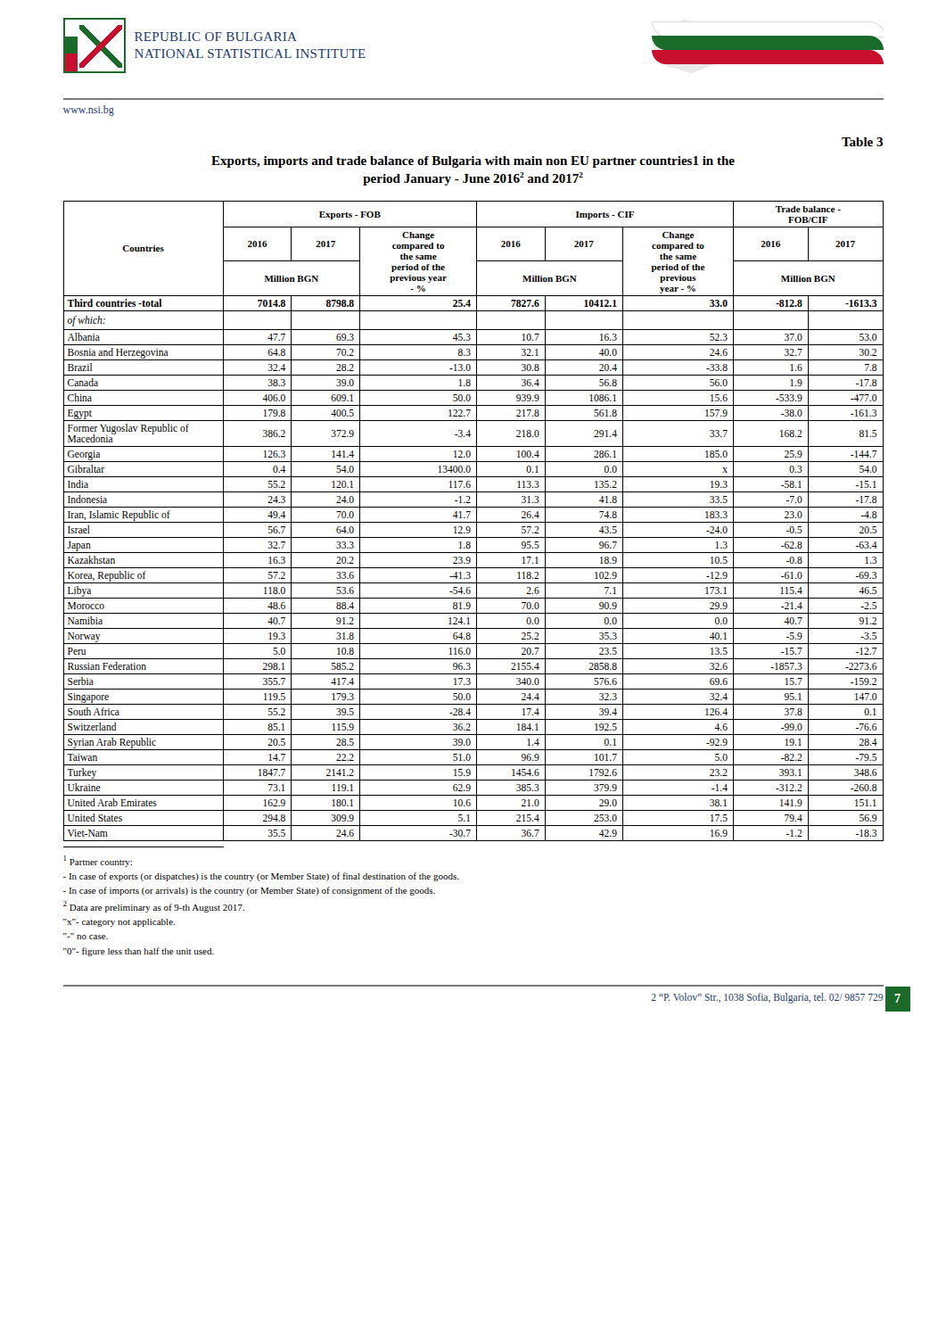REPUBLIC OF BULGARIA
NATIONAL STATISTICAL INSTITUTE
www.nsi.bg
Table 3
Exports, imports and trade balance of Bulgaria with main non EU partner countries1 in the
period January - June 20162 and 20172
| Countries | Exports - FOB | Imports - CIF | Trade balance - FOB/CIF |
| --- | --- | --- | --- |
| 2016 | 2017 | Change compared to the same period of the previous year - % | 2016 | 2017 | Change compared to the same period of the previous year - % | 2016 | 2017 |
| Million BGN | Million BGN | Million BGN |
| Third countries -total | 7014.8 | 8798.8 | 25.4 | 7827.6 | 10412.1 | 33.0 | -812.8 | -1613.3 |
| of which: | | | | | | | | |
| Albania | 47.7 | 69.3 | 45.3 | 10.7 | 16.3 | 52.3 | 37.0 | 53.0 |
| Bosnia and Herzegovina | 64.8 | 70.2 | 8.3 | 32.1 | 40.0 | 24.6 | 32.7 | 30.2 |
| Brazil | 32.4 | 28.2 | -13.0 | 30.8 | 20.4 | -33.8 | 1.6 | 7.8 |
| Canada | 38.3 | 39.0 | 1.8 | 36.4 | 56.8 | 56.0 | 1.9 | -17.8 |
| China | 406.0 | 609.1 | 50.0 | 939.9 | 1086.1 | 15.6 | -533.9 | -477.0 |
| Egypt | 179.8 | 400.5 | 122.7 | 217.8 | 561.8 | 157.9 | -38.0 | -161.3 |
| Former Yugoslav Republic of Macedonia | 386.2 | 372.9 | -3.4 | 218.0 | 291.4 | 33.7 | 168.2 | 81.5 |
| Georgia | 126.3 | 141.4 | 12.0 | 100.4 | 286.1 | 185.0 | 25.9 | -144.7 |
| Gibraltar | 0.4 | 54.0 | 13400.0 | 0.1 | 0.0 | x | 0.3 | 54.0 |
| India | 55.2 | 120.1 | 117.6 | 113.3 | 135.2 | 19.3 | -58.1 | -15.1 |
| Indonesia | 24.3 | 24.0 | -1.2 | 31.3 | 41.8 | 33.5 | -7.0 | -17.8 |
| Iran, Islamic Republic of | 49.4 | 70.0 | 41.7 | 26.4 | 74.8 | 183.3 | 23.0 | -4.8 |
| Israel | 56.7 | 64.0 | 12.9 | 57.2 | 43.5 | -24.0 | -0.5 | 20.5 |
| Japan | 32.7 | 33.3 | 1.8 | 95.5 | 96.7 | 1.3 | -62.8 | -63.4 |
| Kazakhstan | 16.3 | 20.2 | 23.9 | 17.1 | 18.9 | 10.5 | -0.8 | 1.3 |
| Korea, Republic of | 57.2 | 33.6 | -41.3 | 118.2 | 102.9 | -12.9 | -61.0 | -69.3 |
| Libya | 118.0 | 53.6 | -54.6 | 2.6 | 7.1 | 173.1 | 115.4 | 46.5 |
| Morocco | 48.6 | 88.4 | 81.9 | 70.0 | 90.9 | 29.9 | -21.4 | -2.5 |
| Namibia | 40.7 | 91.2 | 124.1 | 0.0 | 0.0 | 0.0 | 40.7 | 91.2 |
| Norway | 19.3 | 31.8 | 64.8 | 25.2 | 35.3 | 40.1 | -5.9 | -3.5 |
| Peru | 5.0 | 10.8 | 116.0 | 20.7 | 23.5 | 13.5 | -15.7 | -12.7 |
| Russian Federation | 298.1 | 585.2 | 96.3 | 2155.4 | 2858.8 | 32.6 | -1857.3 | -2273.6 |
| Serbia | 355.7 | 417.4 | 17.3 | 340.0 | 576.6 | 69.6 | 15.7 | -159.2 |
| Singapore | 119.5 | 179.3 | 50.0 | 24.4 | 32.3 | 32.4 | 95.1 | 147.0 |
| South Africa | 55.2 | 39.5 | -28.4 | 17.4 | 39.4 | 126.4 | 37.8 | 0.1 |
| Switzerland | 85.1 | 115.9 | 36.2 | 184.1 | 192.5 | 4.6 | -99.0 | -76.6 |
| Syrian Arab Republic | 20.5 | 28.5 | 39.0 | 1.4 | 0.1 | -92.9 | 19.1 | 28.4 |
| Taiwan | 14.7 | 22.2 | 51.0 | 96.9 | 101.7 | 5.0 | -82.2 | -79.5 |
| Turkey | 1847.7 | 2141.2 | 15.9 | 1454.6 | 1792.6 | 23.2 | 393.1 | 348.6 |
| Ukraine | 73.1 | 119.1 | 62.9 | 385.3 | 379.9 | -1.4 | -312.2 | -260.8 |
| United Arab Emirates | 162.9 | 180.1 | 10.6 | 21.0 | 29.0 | 38.1 | 141.9 | 151.1 |
| United States | 294.8 | 309.9 | 5.1 | 215.4 | 253.0 | 17.5 | 79.4 | 56.9 |
| Viet-Nam | 35.5 | 24.6 | -30.7 | 36.7 | 42.9 | 16.9 | -1.2 | -18.3 |
1 Partner country:
- In case of exports (or dispatches) is the country (or Member State) of final destination of the goods.
- In case of imports (or arrivals) is the country (or Member State) of consignment of the goods.
2 Data are preliminary as of 9-th August 2017.
"x"- category not applicable.
"-" no case.
"0"- figure less than half the unit used.
2 “P. Volov” Str., 1038 Sofia, Bulgaria, tel. 02/ 9857 729
7